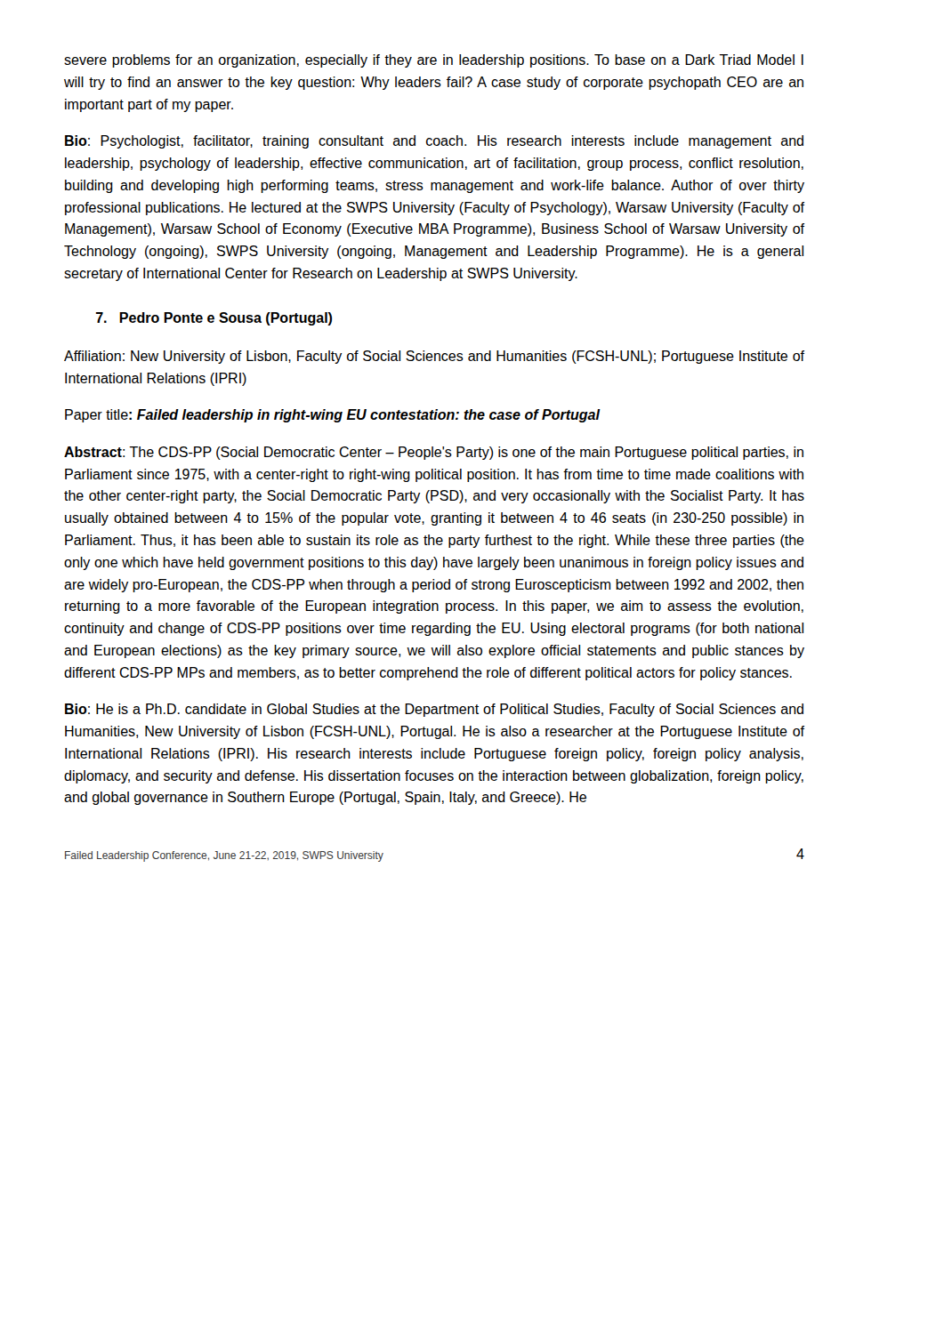severe problems for an organization, especially if they are in leadership positions. To base on a Dark Triad Model I will try to find an answer to the key question: Why leaders fail? A case study of corporate psychopath CEO are an important part of my paper.
Bio: Psychologist, facilitator, training consultant and coach. His research interests include management and leadership, psychology of leadership, effective communication, art of facilitation, group process, conflict resolution, building and developing high performing teams, stress management and work-life balance. Author of over thirty professional publications. He lectured at the SWPS University (Faculty of Psychology), Warsaw University (Faculty of Management), Warsaw School of Economy (Executive MBA Programme), Business School of Warsaw University of Technology (ongoing), SWPS University (ongoing, Management and Leadership Programme). He is a general secretary of International Center for Research on Leadership at SWPS University.
7. Pedro Ponte e Sousa (Portugal)
Affiliation: New University of Lisbon, Faculty of Social Sciences and Humanities (FCSH-UNL); Portuguese Institute of International Relations (IPRI)
Paper title: Failed leadership in right-wing EU contestation: the case of Portugal
Abstract: The CDS-PP (Social Democratic Center – People's Party) is one of the main Portuguese political parties, in Parliament since 1975, with a center-right to right-wing political position. It has from time to time made coalitions with the other center-right party, the Social Democratic Party (PSD), and very occasionally with the Socialist Party. It has usually obtained between 4 to 15% of the popular vote, granting it between 4 to 46 seats (in 230-250 possible) in Parliament. Thus, it has been able to sustain its role as the party furthest to the right. While these three parties (the only one which have held government positions to this day) have largely been unanimous in foreign policy issues and are widely pro-European, the CDS-PP when through a period of strong Euroscepticism between 1992 and 2002, then returning to a more favorable of the European integration process. In this paper, we aim to assess the evolution, continuity and change of CDS-PP positions over time regarding the EU. Using electoral programs (for both national and European elections) as the key primary source, we will also explore official statements and public stances by different CDS-PP MPs and members, as to better comprehend the role of different political actors for policy stances.
Bio: He is a Ph.D. candidate in Global Studies at the Department of Political Studies, Faculty of Social Sciences and Humanities, New University of Lisbon (FCSH-UNL), Portugal. He is also a researcher at the Portuguese Institute of International Relations (IPRI). His research interests include Portuguese foreign policy, foreign policy analysis, diplomacy, and security and defense. His dissertation focuses on the interaction between globalization, foreign policy, and global governance in Southern Europe (Portugal, Spain, Italy, and Greece). He
Failed Leadership Conference, June 21-22, 2019, SWPS University 4